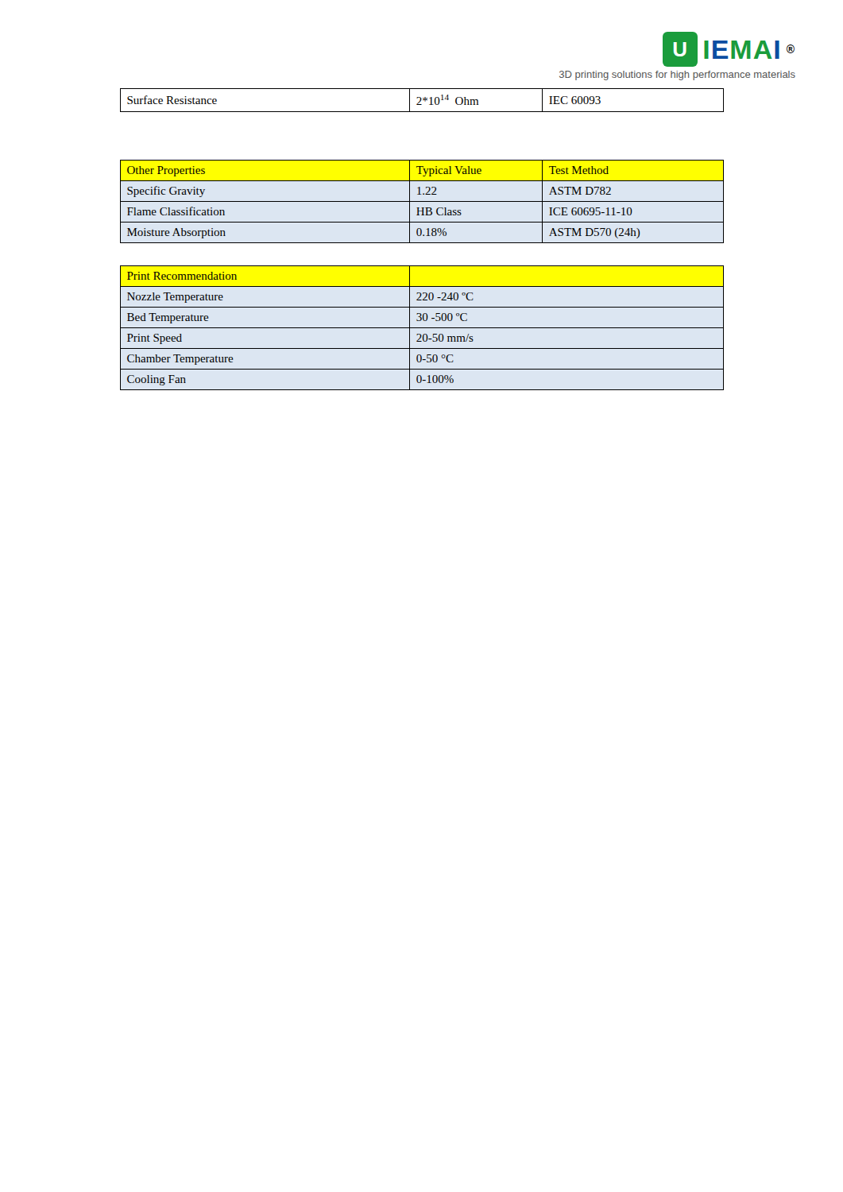U IEMAI®
3D printing solutions for high performance materials
| Surface Resistance | 2*10 14 Ohm | IEC 60093 |
| Other Properties | Typical Value | Test Method |
| Specific Gravity | 1.22 | ASTM D782 |
| Flame Classification | HB Class | ICE 60695-11-10 |
| Moisture Absorption | 0.18% | ASTM D570 (24h) |
| Print Recommendation | |
| Nozzle Temperature | 220 -240 ºC |
| Bed Temperature | 30 -500 ºC |
| Print Speed | 20-50 mm/s |
| Chamber Temperature | 0-50 °C |
| Cooling Fan | 0-100% |